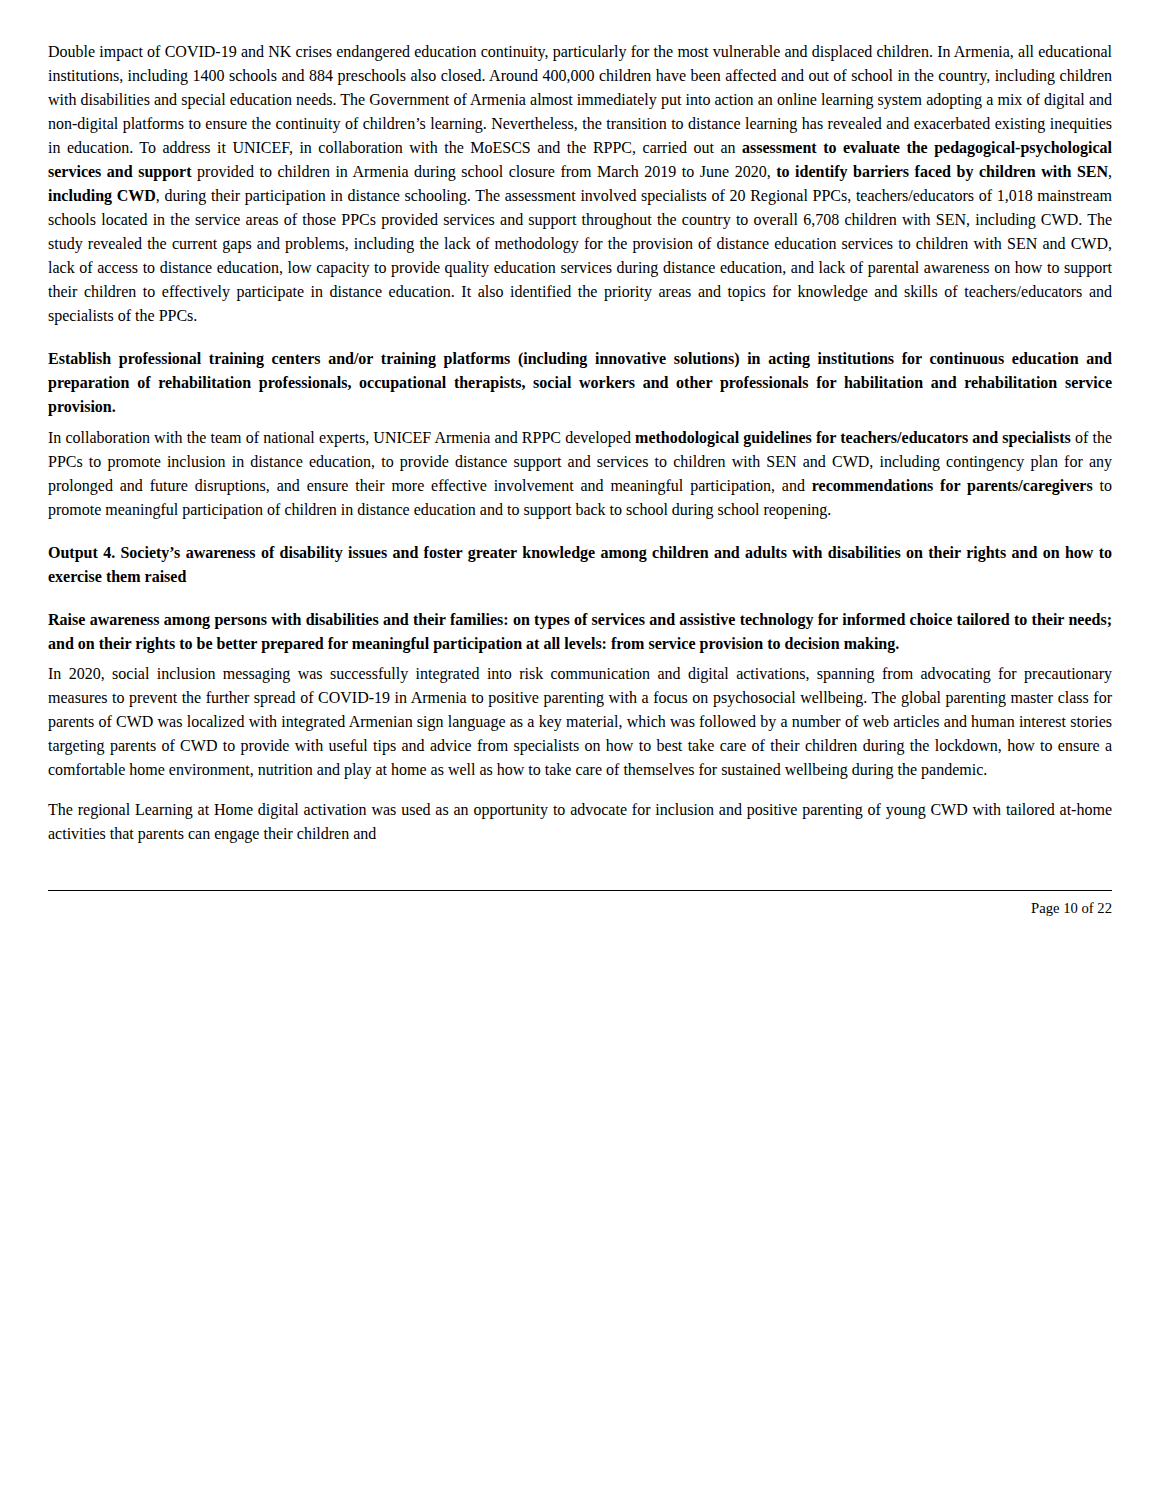Double impact of COVID-19 and NK crises endangered education continuity, particularly for the most vulnerable and displaced children. In Armenia, all educational institutions, including 1400 schools and 884 preschools also closed. Around 400,000 children have been affected and out of school in the country, including children with disabilities and special education needs. The Government of Armenia almost immediately put into action an online learning system adopting a mix of digital and non-digital platforms to ensure the continuity of children’s learning. Nevertheless, the transition to distance learning has revealed and exacerbated existing inequities in education. To address it UNICEF, in collaboration with the MoESCS and the RPPC, carried out an assessment to evaluate the pedagogical-psychological services and support provided to children in Armenia during school closure from March 2019 to June 2020, to identify barriers faced by children with SEN, including CWD, during their participation in distance schooling. The assessment involved specialists of 20 Regional PPCs, teachers/educators of 1,018 mainstream schools located in the service areas of those PPCs provided services and support throughout the country to overall 6,708 children with SEN, including CWD. The study revealed the current gaps and problems, including the lack of methodology for the provision of distance education services to children with SEN and CWD, lack of access to distance education, low capacity to provide quality education services during distance education, and lack of parental awareness on how to support their children to effectively participate in distance education. It also identified the priority areas and topics for knowledge and skills of teachers/educators and specialists of the PPCs.
Establish professional training centers and/or training platforms (including innovative solutions) in acting institutions for continuous education and preparation of rehabilitation professionals, occupational therapists, social workers and other professionals for habilitation and rehabilitation service provision.
In collaboration with the team of national experts, UNICEF Armenia and RPPC developed methodological guidelines for teachers/educators and specialists of the PPCs to promote inclusion in distance education, to provide distance support and services to children with SEN and CWD, including contingency plan for any prolonged and future disruptions, and ensure their more effective involvement and meaningful participation, and recommendations for parents/caregivers to promote meaningful participation of children in distance education and to support back to school during school reopening.
Output 4. Society’s awareness of disability issues and foster greater knowledge among children and adults with disabilities on their rights and on how to exercise them raised
Raise awareness among persons with disabilities and their families: on types of services and assistive technology for informed choice tailored to their needs; and on their rights to be better prepared for meaningful participation at all levels: from service provision to decision making.
In 2020, social inclusion messaging was successfully integrated into risk communication and digital activations, spanning from advocating for precautionary measures to prevent the further spread of COVID-19 in Armenia to positive parenting with a focus on psychosocial wellbeing. The global parenting master class for parents of CWD was localized with integrated Armenian sign language as a key material, which was followed by a number of web articles and human interest stories targeting parents of CWD to provide with useful tips and advice from specialists on how to best take care of their children during the lockdown, how to ensure a comfortable home environment, nutrition and play at home as well as how to take care of themselves for sustained wellbeing during the pandemic.
The regional Learning at Home digital activation was used as an opportunity to advocate for inclusion and positive parenting of young CWD with tailored at-home activities that parents can engage their children and
Page 10 of 22